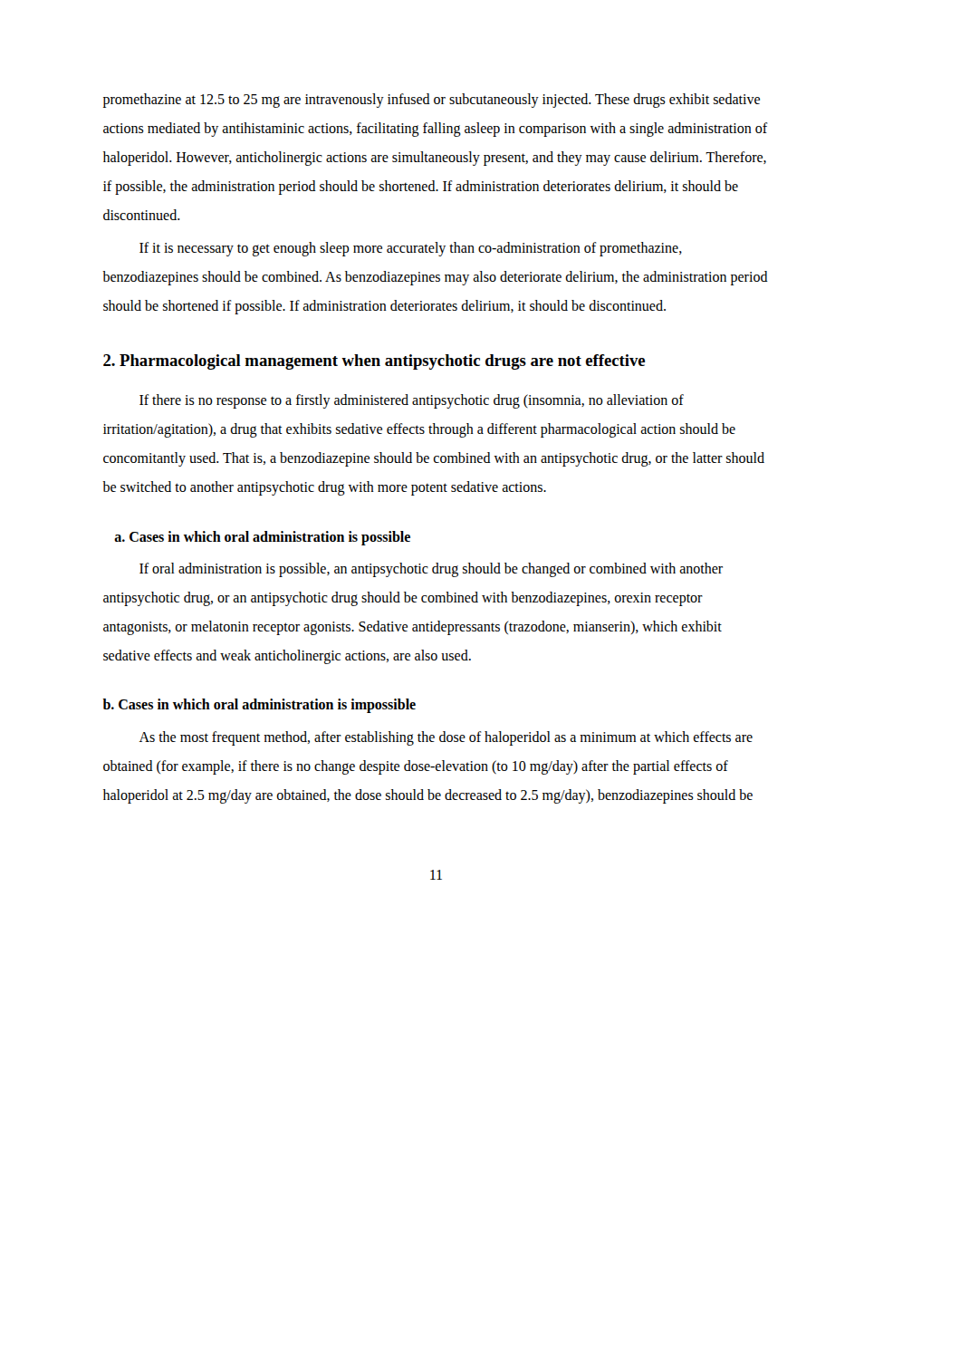promethazine at 12.5 to 25 mg are intravenously infused or subcutaneously injected. These drugs exhibit sedative actions mediated by antihistaminic actions, facilitating falling asleep in comparison with a single administration of haloperidol. However, anticholinergic actions are simultaneously present, and they may cause delirium. Therefore, if possible, the administration period should be shortened. If administration deteriorates delirium, it should be discontinued.
If it is necessary to get enough sleep more accurately than co-administration of promethazine, benzodiazepines should be combined. As benzodiazepines may also deteriorate delirium, the administration period should be shortened if possible. If administration deteriorates delirium, it should be discontinued.
2. Pharmacological management when antipsychotic drugs are not effective
If there is no response to a firstly administered antipsychotic drug (insomnia, no alleviation of irritation/agitation), a drug that exhibits sedative effects through a different pharmacological action should be concomitantly used. That is, a benzodiazepine should be combined with an antipsychotic drug, or the latter should be switched to another antipsychotic drug with more potent sedative actions.
a. Cases in which oral administration is possible
If oral administration is possible, an antipsychotic drug should be changed or combined with another antipsychotic drug, or an antipsychotic drug should be combined with benzodiazepines, orexin receptor antagonists, or melatonin receptor agonists. Sedative antidepressants (trazodone, mianserin), which exhibit sedative effects and weak anticholinergic actions, are also used.
b. Cases in which oral administration is impossible
As the most frequent method, after establishing the dose of haloperidol as a minimum at which effects are obtained (for example, if there is no change despite dose-elevation (to 10 mg/day) after the partial effects of haloperidol at 2.5 mg/day are obtained, the dose should be decreased to 2.5 mg/day), benzodiazepines should be
11